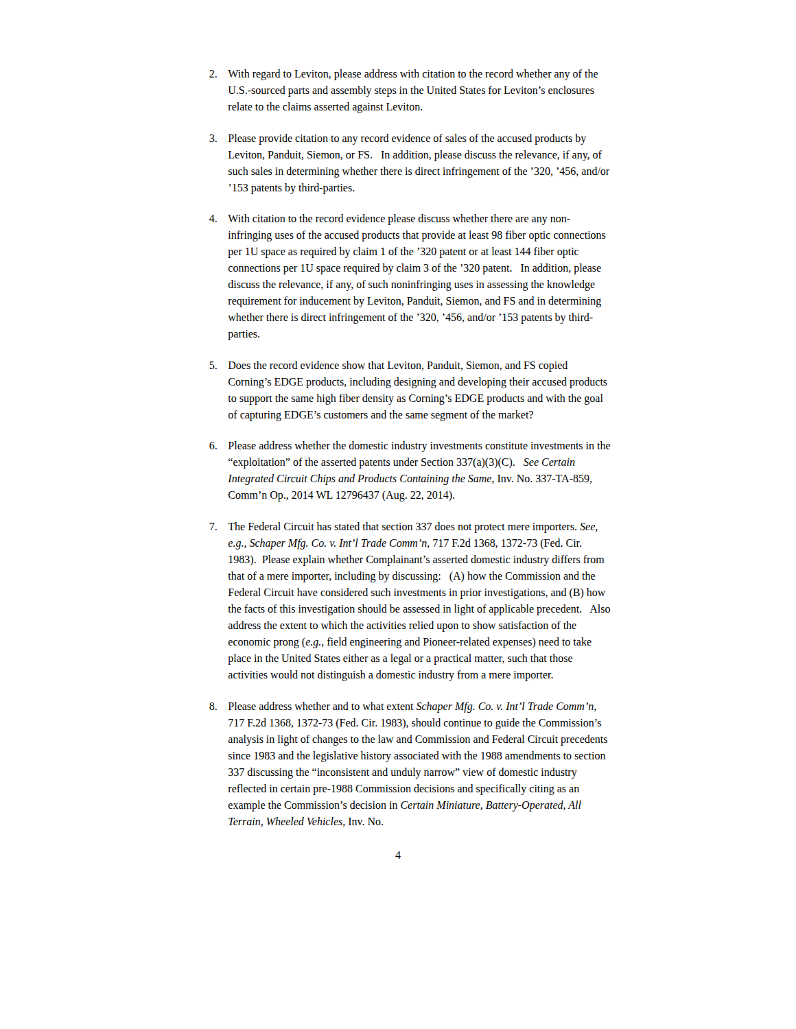With regard to Leviton, please address with citation to the record whether any of the U.S.-sourced parts and assembly steps in the United States for Leviton’s enclosures relate to the claims asserted against Leviton.
Please provide citation to any record evidence of sales of the accused products by Leviton, Panduit, Siemon, or FS. In addition, please discuss the relevance, if any, of such sales in determining whether there is direct infringement of the ’320, ’456, and/or ’153 patents by third-parties.
With citation to the record evidence please discuss whether there are any non-infringing uses of the accused products that provide at least 98 fiber optic connections per 1U space as required by claim 1 of the ’320 patent or at least 144 fiber optic connections per 1U space required by claim 3 of the ’320 patent. In addition, please discuss the relevance, if any, of such noninfringing uses in assessing the knowledge requirement for inducement by Leviton, Panduit, Siemon, and FS and in determining whether there is direct infringement of the ’320, ’456, and/or ’153 patents by third-parties.
Does the record evidence show that Leviton, Panduit, Siemon, and FS copied Corning’s EDGE products, including designing and developing their accused products to support the same high fiber density as Corning’s EDGE products and with the goal of capturing EDGE’s customers and the same segment of the market?
Please address whether the domestic industry investments constitute investments in the “exploitation” of the asserted patents under Section 337(a)(3)(C). See Certain Integrated Circuit Chips and Products Containing the Same, Inv. No. 337-TA-859, Comm’n Op., 2014 WL 12796437 (Aug. 22, 2014).
The Federal Circuit has stated that section 337 does not protect mere importers. See, e.g., Schaper Mfg. Co. v. Int’l Trade Comm’n, 717 F.2d 1368, 1372-73 (Fed. Cir. 1983). Please explain whether Complainant’s asserted domestic industry differs from that of a mere importer, including by discussing: (A) how the Commission and the Federal Circuit have considered such investments in prior investigations, and (B) how the facts of this investigation should be assessed in light of applicable precedent. Also address the extent to which the activities relied upon to show satisfaction of the economic prong (e.g., field engineering and Pioneer-related expenses) need to take place in the United States either as a legal or a practical matter, such that those activities would not distinguish a domestic industry from a mere importer.
Please address whether and to what extent Schaper Mfg. Co. v. Int’l Trade Comm’n, 717 F.2d 1368, 1372-73 (Fed. Cir. 1983), should continue to guide the Commission’s analysis in light of changes to the law and Commission and Federal Circuit precedents since 1983 and the legislative history associated with the 1988 amendments to section 337 discussing the “inconsistent and unduly narrow” view of domestic industry reflected in certain pre-1988 Commission decisions and specifically citing as an example the Commission’s decision in Certain Miniature, Battery-Operated, All Terrain, Wheeled Vehicles, Inv. No.
4